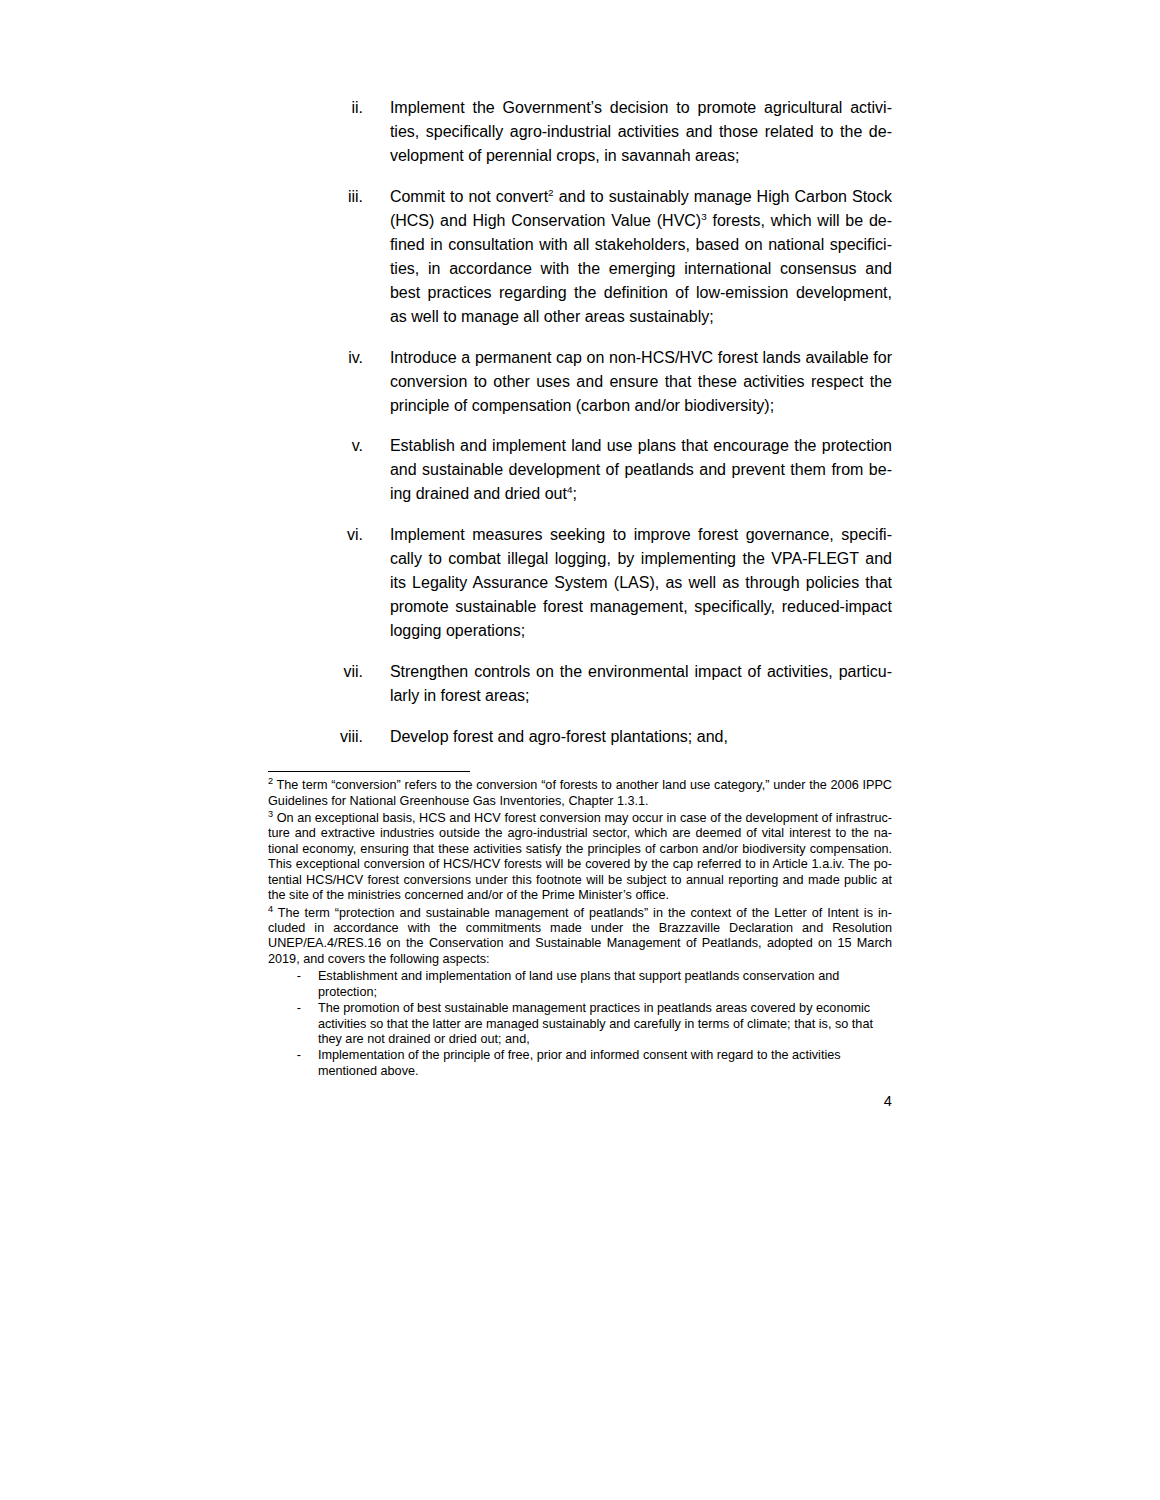ii. Implement the Government’s decision to promote agricultural activities, specifically agro-industrial activities and those related to the development of perennial crops, in savannah areas;
iii. Commit to not convert2 and to sustainably manage High Carbon Stock (HCS) and High Conservation Value (HVC)3 forests, which will be defined in consultation with all stakeholders, based on national specificities, in accordance with the emerging international consensus and best practices regarding the definition of low-emission development, as well to manage all other areas sustainably;
iv. Introduce a permanent cap on non-HCS/HVC forest lands available for conversion to other uses and ensure that these activities respect the principle of compensation (carbon and/or biodiversity);
v. Establish and implement land use plans that encourage the protection and sustainable development of peatlands and prevent them from being drained and dried out4;
vi. Implement measures seeking to improve forest governance, specifically to combat illegal logging, by implementing the VPA-FLEGT and its Legality Assurance System (LAS), as well as through policies that promote sustainable forest management, specifically, reduced-impact logging operations;
vii. Strengthen controls on the environmental impact of activities, particularly in forest areas;
viii. Develop forest and agro-forest plantations; and,
2 The term “conversion” refers to the conversion “of forests to another land use category,” under the 2006 IPPC Guidelines for National Greenhouse Gas Inventories, Chapter 1.3.1.
3 On an exceptional basis, HCS and HCV forest conversion may occur in case of the development of infrastructure and extractive industries outside the agro-industrial sector, which are deemed of vital interest to the national economy, ensuring that these activities satisfy the principles of carbon and/or biodiversity compensation. This exceptional conversion of HCS/HCV forests will be covered by the cap referred to in Article 1.a.iv. The potential HCS/HCV forest conversions under this footnote will be subject to annual reporting and made public at the site of the ministries concerned and/or of the Prime Minister’s office.
4 The term “protection and sustainable management of peatlands” in the context of the Letter of Intent is included in accordance with the commitments made under the Brazzaville Declaration and Resolution UNEP/EA.4/RES.16 on the Conservation and Sustainable Management of Peatlands, adopted on 15 March 2019, and covers the following aspects:
-Establishment and implementation of land use plans that support peatlands conservation and protection;
-The promotion of best sustainable management practices in peatlands areas covered by economic activities so that the latter are managed sustainably and carefully in terms of climate; that is, so that they are not drained or dried out; and,
-Implementation of the principle of free, prior and informed consent with regard to the activities mentioned above.
4